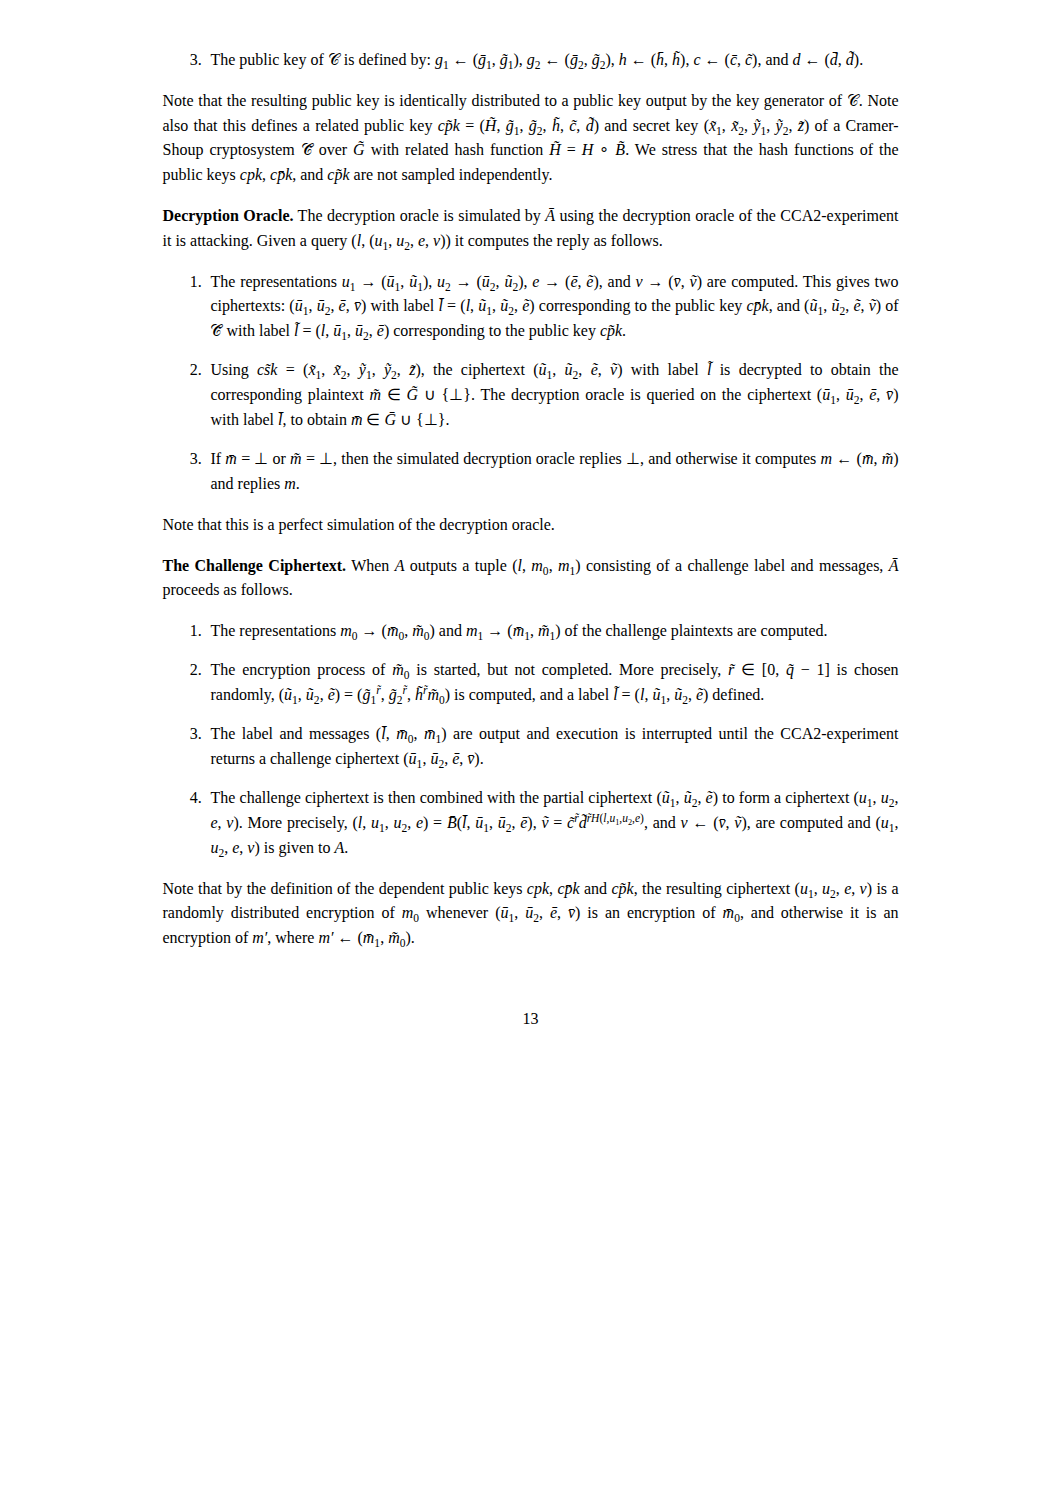The public key of 𝒞 is defined by: g1 ← (ḡ1, g̃1), g2 ← (ḡ2, g̃2), h ← (h̄, h̃), c ← (c̄, c̃), and d ← (d̄, d̃).
Note that the resulting public key is identically distributed to a public key output by the key generator of 𝒞. Note also that this defines a related public key cp̃k = (H̃, g̃1, g̃2, h̃, c̃, d̃) and secret key (x̃1, x̃2, ỹ1, ỹ2, z̃) of a Cramer-Shoup cryptosystem 𝒞̃ over G̃ with related hash function H̃ = H ∘ B̃. We stress that the hash functions of the public keys cpk, cp̄k, and cp̃k are not sampled independently.
Decryption Oracle. The decryption oracle is simulated by Ā using the decryption oracle of the CCA2-experiment it is attacking. Given a query (l, (u1, u2, e, v)) it computes the reply as follows.
The representations u1 → (ū1, ũ1), u2 → (ū2, ũ2), e → (ē, ẽ), and v → (v̄, ṽ) are computed. This gives two ciphertexts: (ū1, ū2, ē, v̄) with label l̄ = (l, ũ1, ũ2, ẽ) corresponding to the public key cp̄k, and (ũ1, ũ2, ẽ, ṽ) of 𝒞̃ with label l̃ = (l, ū1, ū2, ē) corresponding to the public key cp̃k.
Using cs̃k = (x̃1, x̃2, ỹ1, ỹ2, z̃), the ciphertext (ũ1, ũ2, ẽ, ṽ) with label l̃ is decrypted to obtain the corresponding plaintext m̃ ∈ G̃ ∪ {⊥}. The decryption oracle is queried on the ciphertext (ū1, ū2, ē, v̄) with label l̄, to obtain m̄ ∈ Ḡ ∪ {⊥}.
If m̄ = ⊥ or m̃ = ⊥, then the simulated decryption oracle replies ⊥, and otherwise it computes m ← (m̄, m̃) and replies m.
Note that this is a perfect simulation of the decryption oracle.
The Challenge Ciphertext. When A outputs a tuple (l, m0, m1) consisting of a challenge label and messages, Ā proceeds as follows.
The representations m0 → (m̄0, m̃0) and m1 → (m̄1, m̃1) of the challenge plaintexts are computed.
The encryption process of m̃0 is started, but not completed. More precisely, r̃ ∈ [0, q̃ − 1] is chosen randomly, (ũ1, ũ2, ẽ) = (g̃1r̃, g̃2r̃, h̃r̃m̃0) is computed, and a label l̃ = (l, ũ1, ũ2, ẽ) defined.
The label and messages (l̄, m̄0, m̄1) are output and execution is interrupted until the CCA2-experiment returns a challenge ciphertext (ū1, ū2, ē, v̄).
The challenge ciphertext is then combined with the partial ciphertext (ũ1, ũ2, ẽ) to form a ciphertext (u1, u2, e, v). More precisely, (l, u1, u2, e) = B̄(l̄, ū1, ū2, ē), ṽ = c̃r̃d̃r̃H(l,u1,u2,e), and v ← (v̄, ṽ), are computed and (u1, u2, e, v) is given to A.
Note that by the definition of the dependent public keys cpk, cp̄k and cp̃k, the resulting ciphertext (u1, u2, e, v) is a randomly distributed encryption of m0 whenever (ū1, ū2, ē, v̄) is an encryption of m̄0, and otherwise it is an encryption of m′, where m′ ← (m̄1, m̃0).
13